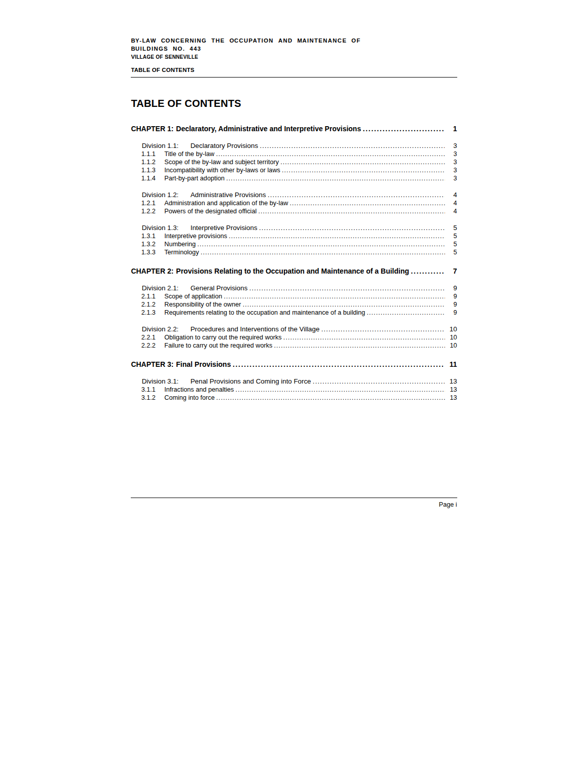BY-LAW CONCERNING THE OCCUPATION AND MAINTENANCE OF
BUILDINGS NO. 443
VILLAGE OF SENNEVILLE
TABLE OF CONTENTS
TABLE OF CONTENTS
CHAPTER 1: Declaratory, Administrative and Interpretive Provisions ........................................................................................................................................... 1
Division 1.1: Declaratory Provisions ........................................................................................................................................... 3
1.1.1 Title of the by-law ........................................................................................................................................... 3
1.1.2 Scope of the by-law and subject territory ........................................................................................................................................... 3
1.1.3 Incompatibility with other by-laws or laws ........................................................................................................................................... 3
1.1.4 Part-by-part adoption ........................................................................................................................................... 3
Division 1.2: Administrative Provisions ........................................................................................................................................... 4
1.2.1 Administration and application of the by-law ........................................................................................................................................... 4
1.2.2 Powers of the designated official ........................................................................................................................................... 4
Division 1.3: Interpretive Provisions ........................................................................................................................................... 5
1.3.1 Interpretive provisions ........................................................................................................................................... 5
1.3.2 Numbering ........................................................................................................................................... 5
1.3.3 Terminology ........................................................................................................................................... 5
CHAPTER 2: Provisions Relating to the Occupation and Maintenance of a Building ........................................................................................................................................... 7
Division 2.1: General Provisions ........................................................................................................................................... 9
2.1.1 Scope of application ........................................................................................................................................... 9
2.1.2 Responsibility of the owner ........................................................................................................................................... 9
2.1.3 Requirements relating to the occupation and maintenance of a building ........................................................................................................................................... 9
Division 2.2: Procedures and Interventions of the Village ........................................................................................................................................... 10
2.2.1 Obligation to carry out the required works ........................................................................................................................................... 10
2.2.2 Failure to carry out the required works ........................................................................................................................................... 10
CHAPTER 3: Final Provisions ........................................................................................................................................... 11
Division 3.1: Penal Provisions and Coming into Force ........................................................................................................................................... 13
3.1.1 Infractions and penalties ........................................................................................................................................... 13
3.1.2 Coming into force ........................................................................................................................................... 13
Page i